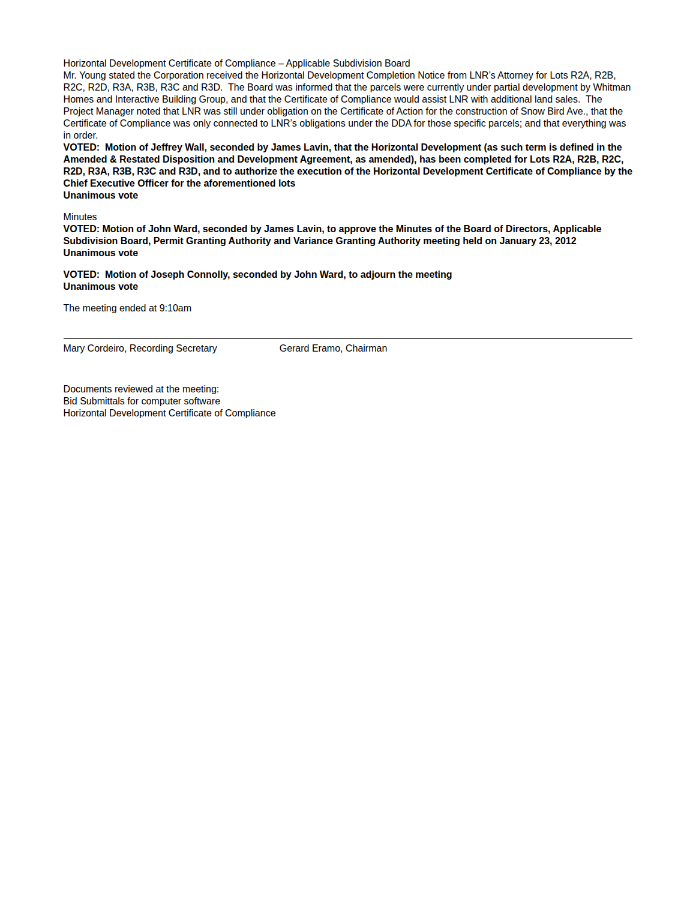Horizontal Development Certificate of Compliance – Applicable Subdivision Board
Mr. Young stated the Corporation received the Horizontal Development Completion Notice from LNR’s Attorney for Lots R2A, R2B, R2C, R2D, R3A, R3B, R3C and R3D. The Board was informed that the parcels were currently under partial development by Whitman Homes and Interactive Building Group, and that the Certificate of Compliance would assist LNR with additional land sales. The Project Manager noted that LNR was still under obligation on the Certificate of Action for the construction of Snow Bird Ave., that the Certificate of Compliance was only connected to LNR’s obligations under the DDA for those specific parcels; and that everything was in order.
VOTED: Motion of Jeffrey Wall, seconded by James Lavin, that the Horizontal Development (as such term is defined in the Amended & Restated Disposition and Development Agreement, as amended), has been completed for Lots R2A, R2B, R2C, R2D, R3A, R3B, R3C and R3D, and to authorize the execution of the Horizontal Development Certificate of Compliance by the Chief Executive Officer for the aforementioned lots
Unanimous vote
Minutes
VOTED: Motion of John Ward, seconded by James Lavin, to approve the Minutes of the Board of Directors, Applicable Subdivision Board, Permit Granting Authority and Variance Granting Authority meeting held on January 23, 2012
Unanimous vote
VOTED: Motion of Joseph Connolly, seconded by John Ward, to adjourn the meeting
Unanimous vote
The meeting ended at 9:10am
Mary Cordeiro, Recording Secretary Gerard Eramo, Chairman
Documents reviewed at the meeting:
Bid Submittals for computer software
Horizontal Development Certificate of Compliance